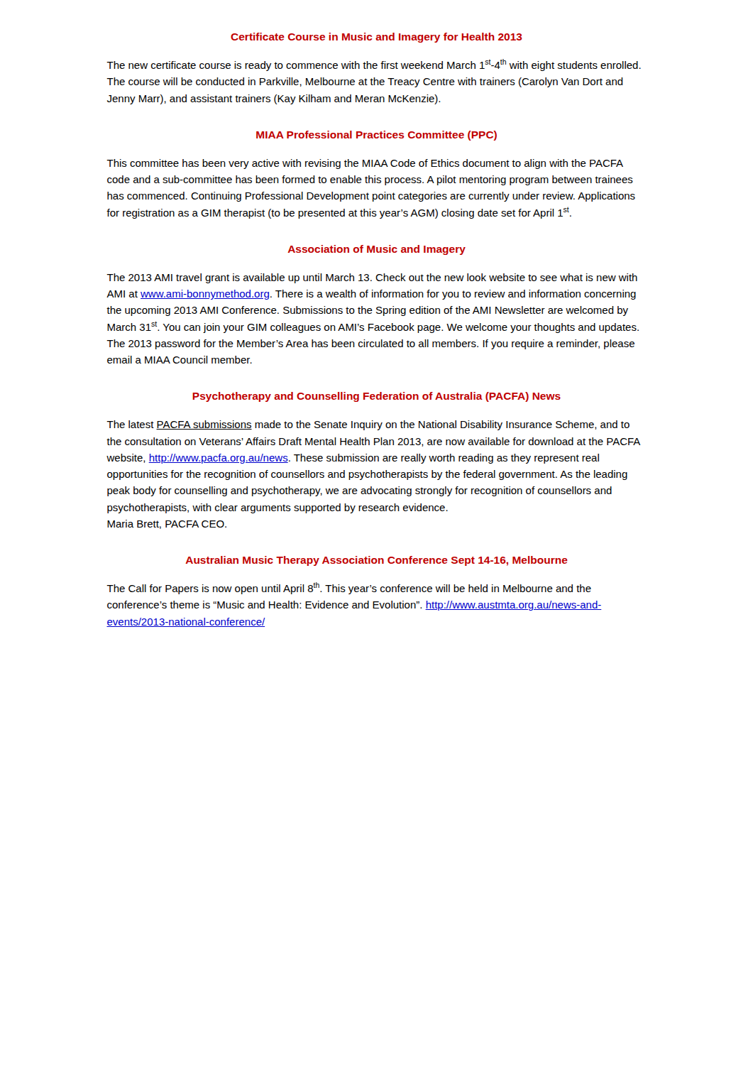Certificate Course in Music and Imagery for Health 2013
The new certificate course is ready to commence with the first weekend March 1st-4th with eight students enrolled. The course will be conducted in Parkville, Melbourne at the Treacy Centre with trainers (Carolyn Van Dort and Jenny Marr), and assistant trainers (Kay Kilham and Meran McKenzie).
MIAA Professional Practices Committee (PPC)
This committee has been very active with revising the MIAA Code of Ethics document to align with the PACFA code and a sub-committee has been formed to enable this process. A pilot mentoring program between trainees has commenced. Continuing Professional Development point categories are currently under review. Applications for registration as a GIM therapist (to be presented at this year’s AGM) closing date set for April 1st.
Association of Music and Imagery
The 2013 AMI travel grant is available up until March 13. Check out the new look website to see what is new with AMI at www.ami-bonnymethod.org. There is a wealth of information for you to review and information concerning the upcoming 2013 AMI Conference. Submissions to the Spring edition of the AMI Newsletter are welcomed by March 31st. You can join your GIM colleagues on AMI’s Facebook page. We welcome your thoughts and updates. The 2013 password for the Member’s Area has been circulated to all members. If you require a reminder, please email a MIAA Council member.
Psychotherapy and Counselling Federation of Australia (PACFA) News
The latest PACFA submissions made to the Senate Inquiry on the National Disability Insurance Scheme, and to the consultation on Veterans’ Affairs Draft Mental Health Plan 2013, are now available for download at the PACFA website, http://www.pacfa.org.au/news. These submission are really worth reading as they represent real opportunities for the recognition of counsellors and psychotherapists by the federal government. As the leading peak body for counselling and psychotherapy, we are advocating strongly for recognition of counsellors and psychotherapists, with clear arguments supported by research evidence.
Maria Brett, PACFA CEO.
Australian Music Therapy Association Conference Sept 14-16, Melbourne
The Call for Papers is now open until April 8th. This year’s conference will be held in Melbourne and the conference’s theme is “Music and Health: Evidence and Evolution”. http://www.austmta.org.au/news-and-events/2013-national-conference/